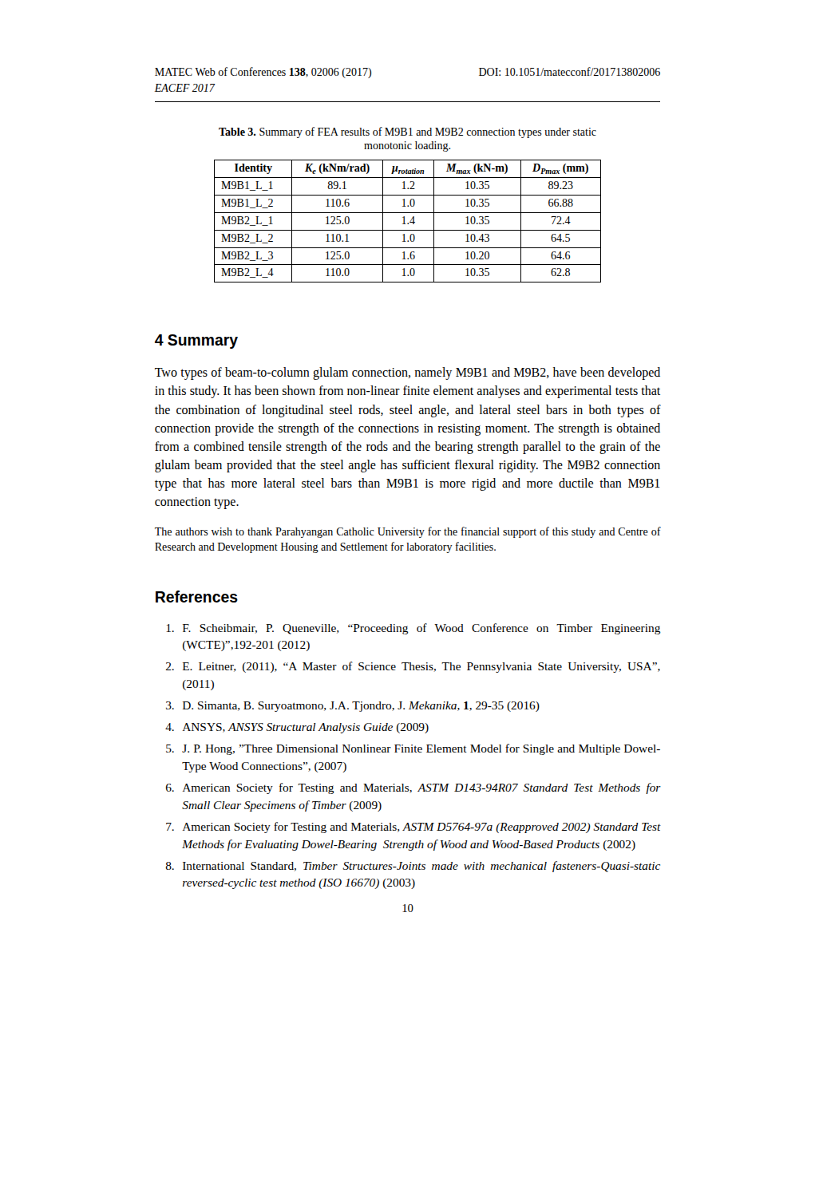MATEC Web of Conferences 138, 02006 (2017)
DOI: 10.1051/matecconf/201713802006
EACEF 2017
Table 3. Summary of FEA results of M9B1 and M9B2 connection types under static monotonic loading.
| Identity | K e (kNm/rad) | μ rotation | M max (kN-m) | D Pmax (mm) |
| --- | --- | --- | --- | --- |
| M9B1_L_1 | 89.1 | 1.2 | 10.35 | 89.23 |
| M9B1_L_2 | 110.6 | 1.0 | 10.35 | 66.88 |
| M9B2_L_1 | 125.0 | 1.4 | 10.35 | 72.4 |
| M9B2_L_2 | 110.1 | 1.0 | 10.43 | 64.5 |
| M9B2_L_3 | 125.0 | 1.6 | 10.20 | 64.6 |
| M9B2_L_4 | 110.0 | 1.0 | 10.35 | 62.8 |
4 Summary
Two types of beam-to-column glulam connection, namely M9B1 and M9B2, have been developed in this study. It has been shown from non-linear finite element analyses and experimental tests that the combination of longitudinal steel rods, steel angle, and lateral steel bars in both types of connection provide the strength of the connections in resisting moment. The strength is obtained from a combined tensile strength of the rods and the bearing strength parallel to the grain of the glulam beam provided that the steel angle has sufficient flexural rigidity. The M9B2 connection type that has more lateral steel bars than M9B1 is more rigid and more ductile than M9B1 connection type.
The authors wish to thank Parahyangan Catholic University for the financial support of this study and Centre of Research and Development Housing and Settlement for laboratory facilities.
References
F. Scheibmair, P. Queneville, “Proceeding of Wood Conference on Timber Engineering (WCTE)”,192-201 (2012)
E. Leitner, (2011), “A Master of Science Thesis, The Pennsylvania State University, USA”, (2011)
D. Simanta, B. Suryoatmono, J.A. Tjondro, J. Mekanika, 1, 29-35 (2016)
ANSYS, ANSYS Structural Analysis Guide (2009)
J. P. Hong, ”Three Dimensional Nonlinear Finite Element Model for Single and Multiple Dowel-Type Wood Connections”, (2007)
American Society for Testing and Materials, ASTM D143-94R07 Standard Test Methods for Small Clear Specimens of Timber (2009)
American Society for Testing and Materials, ASTM D5764-97a (Reapproved 2002) Standard Test Methods for Evaluating Dowel-Bearing Strength of Wood and Wood-Based Products (2002)
International Standard, Timber Structures-Joints made with mechanical fasteners-Quasi-static reversed-cyclic test method (ISO 16670) (2003)
10